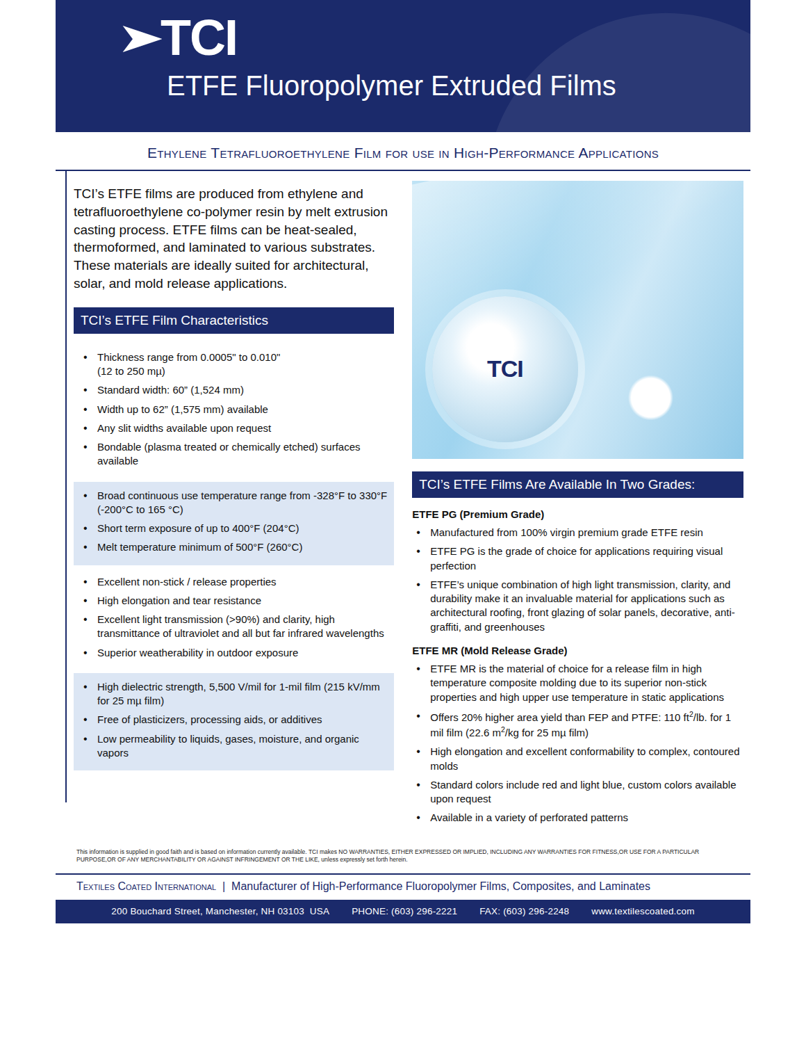➤TCI
ETFE Fluoropolymer Extruded Films
Ethylene Tetrafluoroethylene Film for use in High-Performance Applications
TCI’s ETFE films are produced from ethylene and tetrafluoroethylene co-polymer resin by melt extrusion casting process. ETFE films can be heat-sealed, thermoformed, and laminated to various substrates. These materials are ideally suited for architectural, solar, and mold release applications.
TCI’s ETFE Film Characteristics
Thickness range from 0.0005" to 0.010"
(12 to 250 mµ)
Standard width: 60” (1,524 mm)
Width up to 62” (1,575 mm) available
Any slit widths available upon request
Bondable (plasma treated or chemically etched) surfaces available
Broad continuous use temperature range from -328°F to 330°F (-200°C to 165 °C)
Short term exposure of up to 400°F (204°C)
Melt temperature minimum of 500°F (260°C)
Excellent non-stick / release properties
High elongation and tear resistance
Excellent light transmission (>90%) and clarity, high transmittance of ultraviolet and all but far infrared wavelengths
Superior weatherability in outdoor exposure
High dielectric strength, 5,500 V/mil for 1-mil film (215 kV/mm for 25 mµ film)
Free of plasticizers, processing aids, or additives
Low permeability to liquids, gases, moisture, and organic vapors
TCI’s ETFE Films Are Available In Two Grades:
ETFE PG (Premium Grade)
Manufactured from 100% virgin premium grade ETFE resin
ETFE PG is the grade of choice for applications requiring visual perfection
ETFE’s unique combination of high light transmission, clarity, and durability make it an invaluable material for applications such as architectural roofing, front glazing of solar panels, decorative, anti-graffiti, and greenhouses
ETFE MR (Mold Release Grade)
ETFE MR is the material of choice for a release film in high temperature composite molding due to its superior non-stick properties and high upper use temperature in static applications
Offers 20% higher area yield than FEP and PTFE: 110 ft2/lb. for 1 mil film (22.6 m2/kg for 25 mµ film)
High elongation and excellent conformability to complex, contoured molds
Standard colors include red and light blue, custom colors available upon request
Available in a variety of perforated patterns
This information is supplied in good faith and is based on information currently available. TCI makes NO WARRANTIES, EITHER EXPRESSED OR IMPLIED, INCLUDING ANY WARRANTIES FOR FITNESS,OR USE FOR A PARTICULAR PURPOSE,OR OF ANY MERCHANTABILITY OR AGAINST INFRINGEMENT OR THE LIKE, unless expressly set forth herein.
Textiles Coated International | Manufacturer of High-Performance Fluoropolymer Films, Composites, and Laminates
200 Bouchard Street, Manchester, NH 03103 USA PHONE: (603) 296-2221 FAX: (603) 296-2248 www.textilescoated.com